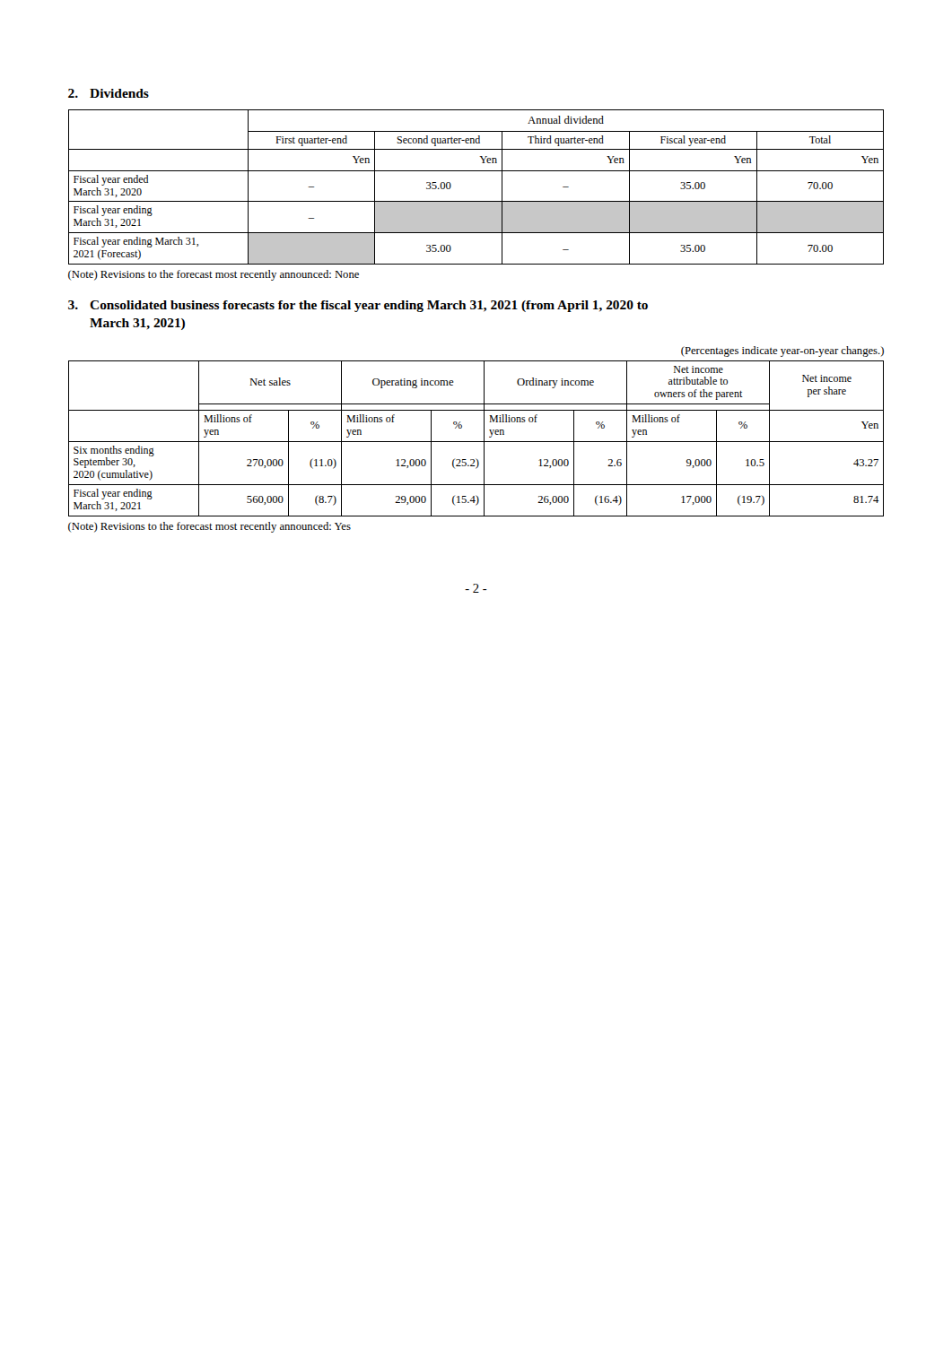2. Dividends
| | Annual dividend |
| First quarter-end | Second quarter-end | Third quarter-end | Fiscal year-end | Total |
| | Yen | Yen | Yen | Yen | Yen |
| Fiscal year ended March 31, 2020 | – | 35.00 | – | 35.00 | 70.00 |
| Fiscal year ending March 31, 2021 | – | | | | |
| Fiscal year ending March 31, 2021 (Forecast) | | 35.00 | – | 35.00 | 70.00 |
(Note) Revisions to the forecast most recently announced: None
3. Consolidated business forecasts for the fiscal year ending March 31, 2021 (from April 1, 2020 to
March 31, 2021)
(Percentages indicate year-on-year changes.)
| | Net sales | Operating income | Ordinary income | Net income attributable to owners of the parent | Net income per share |
| | Millions of yen | % | Millions of yen | % | Millions of yen | % | Millions of yen | % | Yen |
| Six months ending September 30, 2020 (cumulative) | 270,000 | (11.0) | 12,000 | (25.2) | 12,000 | 2.6 | 9,000 | 10.5 | 43.27 |
| Fiscal year ending March 31, 2021 | 560,000 | (8.7) | 29,000 | (15.4) | 26,000 | (16.4) | 17,000 | (19.7) | 81.74 |
(Note) Revisions to the forecast most recently announced: Yes
- 2 -